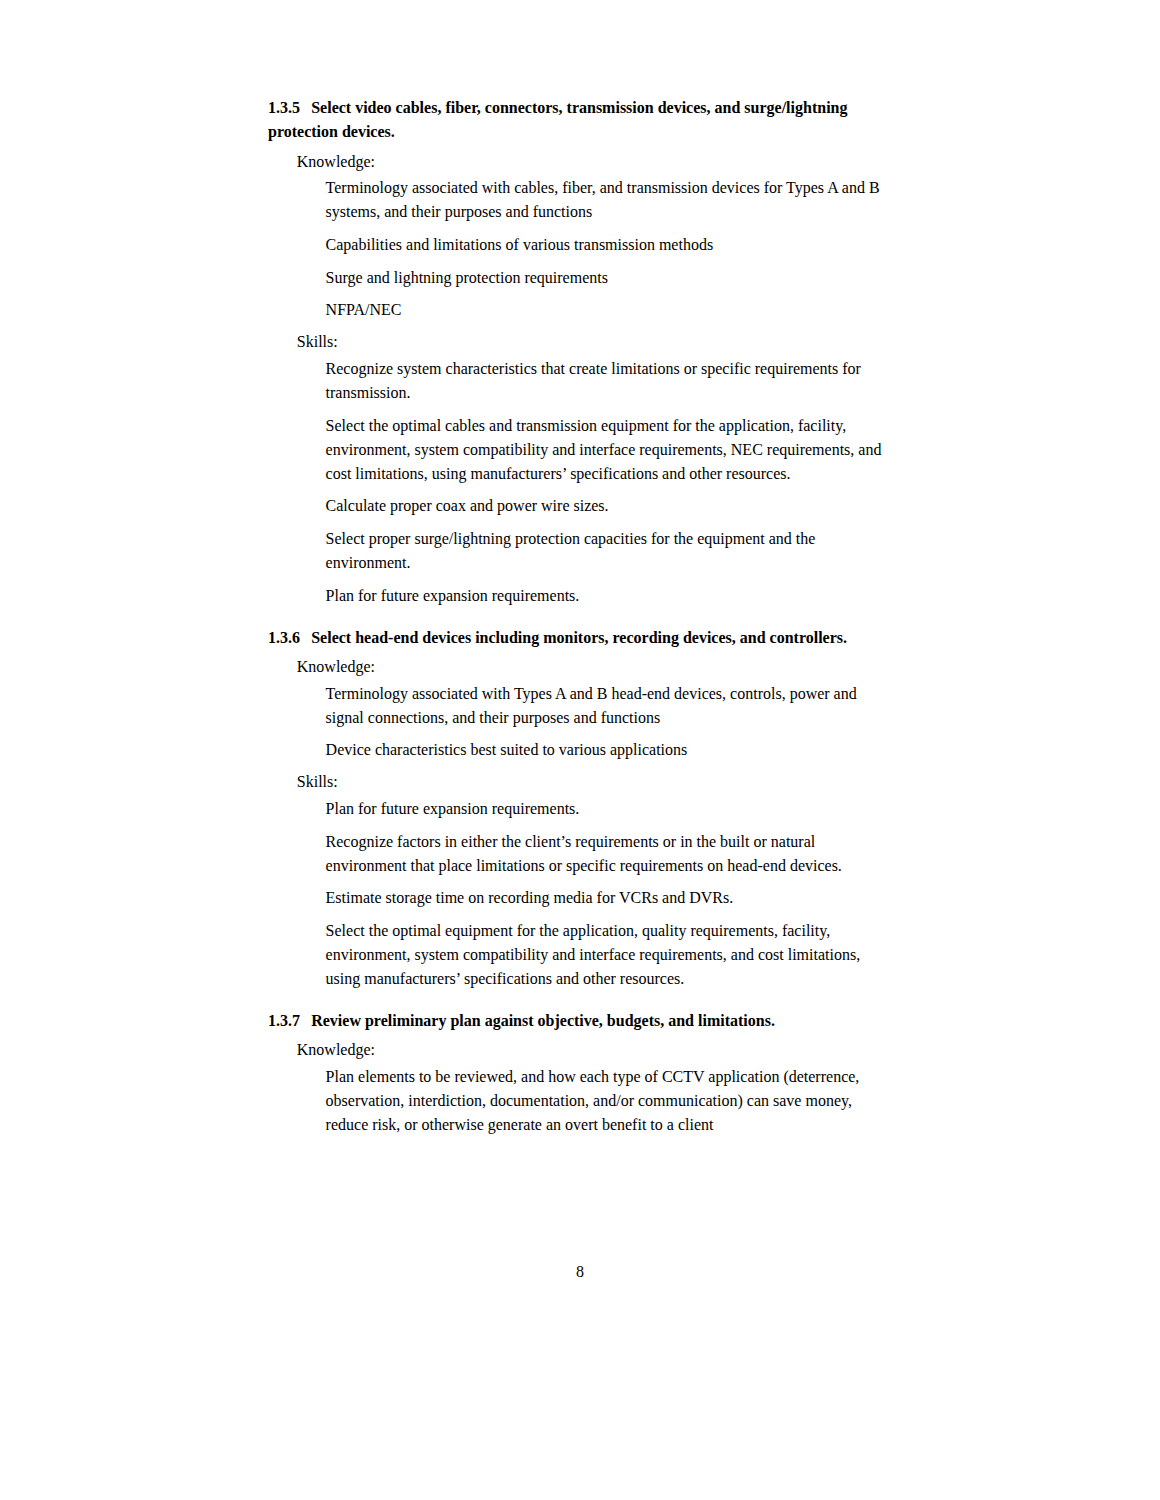1.3.5 Select video cables, fiber, connectors, transmission devices, and surge/lightning protection devices.
Knowledge:
Terminology associated with cables, fiber, and transmission devices for Types A and B systems, and their purposes and functions
Capabilities and limitations of various transmission methods
Surge and lightning protection requirements
NFPA/NEC
Skills:
Recognize system characteristics that create limitations or specific requirements for transmission.
Select the optimal cables and transmission equipment for the application, facility, environment, system compatibility and interface requirements, NEC requirements, and cost limitations, using manufacturers’ specifications and other resources.
Calculate proper coax and power wire sizes.
Select proper surge/lightning protection capacities for the equipment and the environment.
Plan for future expansion requirements.
1.3.6 Select head-end devices including monitors, recording devices, and controllers.
Knowledge:
Terminology associated with Types A and B head-end devices, controls, power and signal connections, and their purposes and functions
Device characteristics best suited to various applications
Skills:
Plan for future expansion requirements.
Recognize factors in either the client’s requirements or in the built or natural environment that place limitations or specific requirements on head-end devices.
Estimate storage time on recording media for VCRs and DVRs.
Select the optimal equipment for the application, quality requirements, facility, environment, system compatibility and interface requirements, and cost limitations, using manufacturers’ specifications and other resources.
1.3.7 Review preliminary plan against objective, budgets, and limitations.
Knowledge:
Plan elements to be reviewed, and how each type of CCTV application (deterrence, observation, interdiction, documentation, and/or communication) can save money, reduce risk, or otherwise generate an overt benefit to a client
8